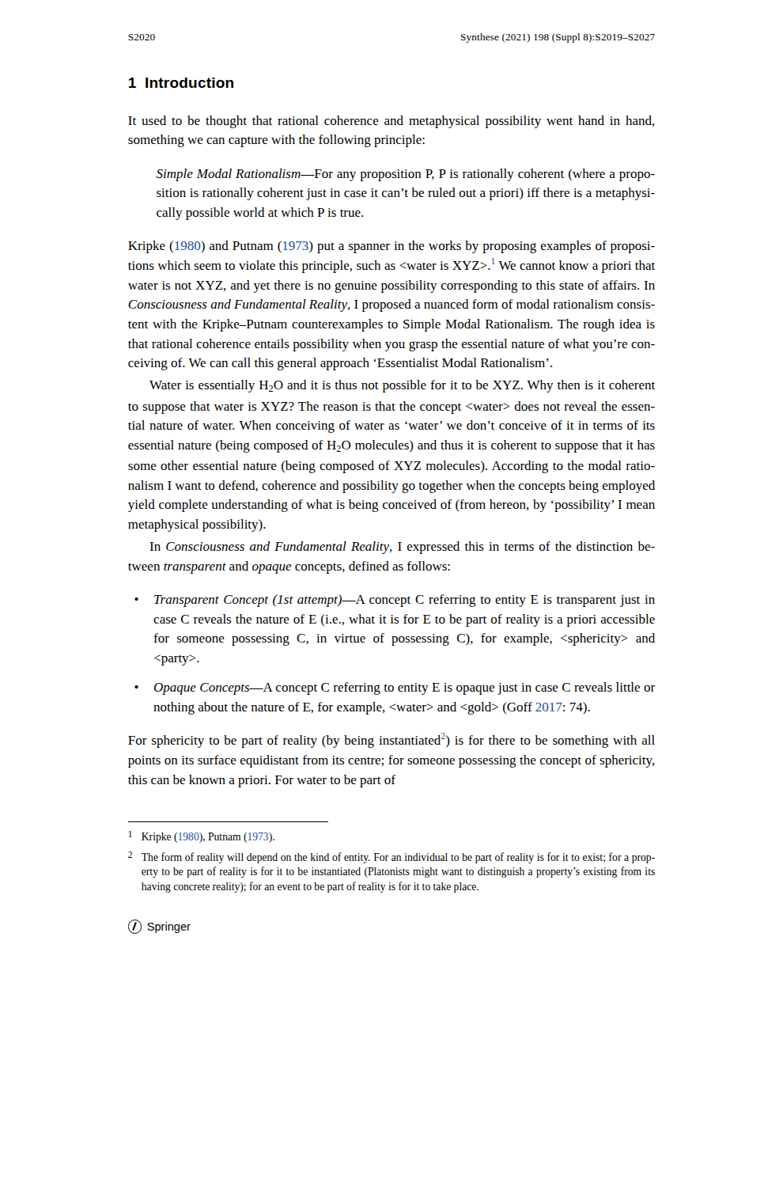S2020 Synthese (2021) 198 (Suppl 8):S2019–S2027
1 Introduction
It used to be thought that rational coherence and metaphysical possibility went hand in hand, something we can capture with the following principle:
Simple Modal Rationalism—For any proposition P, P is rationally coherent (where a proposition is rationally coherent just in case it can’t be ruled out a priori) iff there is a metaphysically possible world at which P is true.
Kripke (1980) and Putnam (1973) put a spanner in the works by proposing examples of propositions which seem to violate this principle, such as <water is XYZ>.1 We cannot know a priori that water is not XYZ, and yet there is no genuine possibility corresponding to this state of affairs. In Consciousness and Fundamental Reality, I proposed a nuanced form of modal rationalism consistent with the Kripke–Putnam counterexamples to Simple Modal Rationalism. The rough idea is that rational coherence entails possibility when you grasp the essential nature of what you’re conceiving of. We can call this general approach ‘Essentialist Modal Rationalism’.
Water is essentially H2O and it is thus not possible for it to be XYZ. Why then is it coherent to suppose that water is XYZ? The reason is that the concept <water> does not reveal the essential nature of water. When conceiving of water as ‘water’ we don’t conceive of it in terms of its essential nature (being composed of H2O molecules) and thus it is coherent to suppose that it has some other essential nature (being composed of XYZ molecules). According to the modal rationalism I want to defend, coherence and possibility go together when the concepts being employed yield complete understanding of what is being conceived of (from hereon, by ‘possibility’ I mean metaphysical possibility).
In Consciousness and Fundamental Reality, I expressed this in terms of the distinction between transparent and opaque concepts, defined as follows:
Transparent Concept (1st attempt)—A concept C referring to entity E is transparent just in case C reveals the nature of E (i.e., what it is for E to be part of reality is a priori accessible for someone possessing C, in virtue of possessing C), for example, <sphericity> and <party>.
Opaque Concepts—A concept C referring to entity E is opaque just in case C reveals little or nothing about the nature of E, for example, <water> and <gold> (Goff 2017: 74).
For sphericity to be part of reality (by being instantiated2) is for there to be something with all points on its surface equidistant from its centre; for someone possessing the concept of sphericity, this can be known a priori. For water to be part of
1 Kripke (1980), Putnam (1973).
2 The form of reality will depend on the kind of entity. For an individual to be part of reality is for it to exist; for a property to be part of reality is for it to be instantiated (Platonists might want to distinguish a property’s existing from its having concrete reality); for an event to be part of reality is for it to take place.
Springer